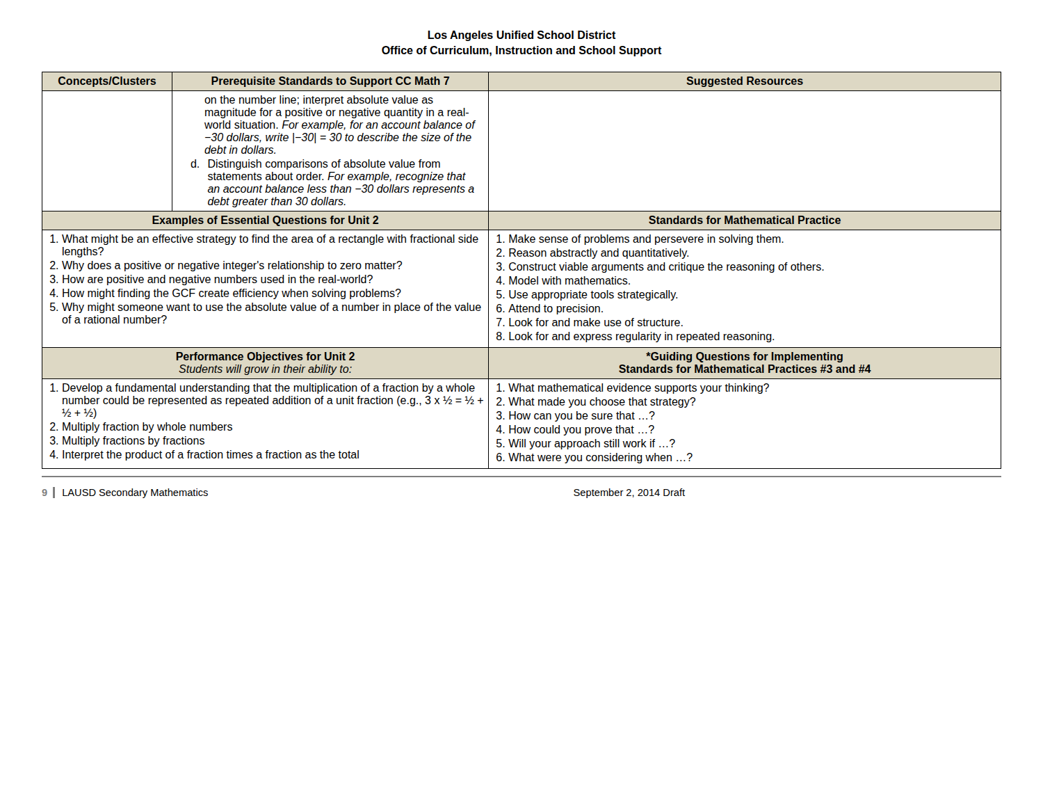Los Angeles Unified School District
Office of Curriculum, Instruction and School Support
| Concepts/Clusters | Prerequisite Standards to Support CC Math 7 | Suggested Resources |
| --- | --- | --- |
| | on the number line; interpret absolute value as magnitude for a positive or negative quantity in a real-world situation. For example, for an account balance of −30 dollars, write /−30/ = 30 to describe the size of the debt in dollars. d. Distinguish comparisons of absolute value from statements about order. For example, recognize that an account balance less than −30 dollars represents a debt greater than 30 dollars. | |
| Examples of Essential Questions for Unit 2 | Standards for Mathematical Practice |
| What might be an effective strategy to find the area of a rectangle with fractional side lengths? Why does a positive or negative integer's relationship to zero matter? How are positive and negative numbers used in the real-world? How might finding the GCF create efficiency when solving problems? Why might someone want to use the absolute value of a number in place of the value of a rational number? | Make sense of problems and persevere in solving them. Reason abstractly and quantitatively. Construct viable arguments and critique the reasoning of others. Model with mathematics. Use appropriate tools strategically. Attend to precision. Look for and make use of structure. Look for and express regularity in repeated reasoning. |
| Performance Objectives for Unit 2 Students will grow in their ability to: | *Guiding Questions for Implementing Standards for Mathematical Practices #3 and #4 |
| Develop a fundamental understanding that the multiplication of a fraction by a whole number could be represented as repeated addition of a unit fraction (e.g., 3 x ½ = ½ + ½ + ½) Multiply fraction by whole numbers Multiply fractions by fractions Interpret the product of a fraction times a fraction as the total | What mathematical evidence supports your thinking? What made you choose that strategy? How can you be sure that …? How could you prove that …? Will your approach still work if …? What were you considering when …? |
9 LAUSD Secondary Mathematics September 2, 2014 Draft